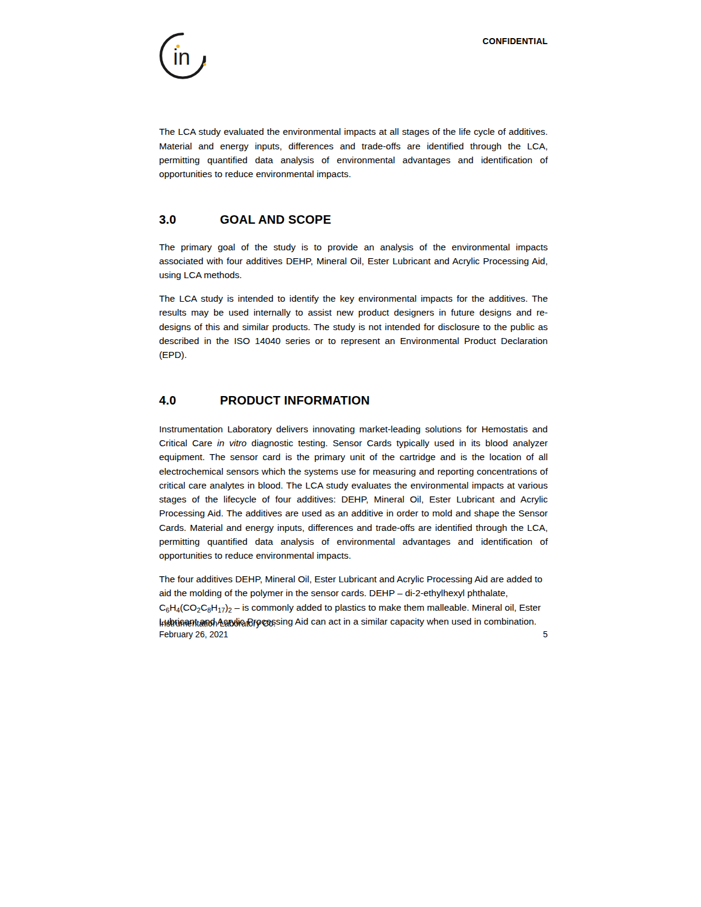CONFIDENTIAL
in
The LCA study evaluated the environmental impacts at all stages of the life cycle of additives. Material and energy inputs, differences and trade-offs are identified through the LCA, permitting quantified data analysis of environmental advantages and identification of opportunities to reduce environmental impacts.
3.0 GOAL AND SCOPE
The primary goal of the study is to provide an analysis of the environmental impacts associated with four additives DEHP, Mineral Oil, Ester Lubricant and Acrylic Processing Aid, using LCA methods.
The LCA study is intended to identify the key environmental impacts for the additives. The results may be used internally to assist new product designers in future designs and re-designs of this and similar products. The study is not intended for disclosure to the public as described in the ISO 14040 series or to represent an Environmental Product Declaration (EPD).
4.0 PRODUCT INFORMATION
Instrumentation Laboratory delivers innovating market-leading solutions for Hemostatis and Critical Care in vitro diagnostic testing. Sensor Cards typically used in its blood analyzer equipment. The sensor card is the primary unit of the cartridge and is the location of all electrochemical sensors which the systems use for measuring and reporting concentrations of critical care analytes in blood. The LCA study evaluates the environmental impacts at various stages of the lifecycle of four additives: DEHP, Mineral Oil, Ester Lubricant and Acrylic Processing Aid. The additives are used as an additive in order to mold and shape the Sensor Cards. Material and energy inputs, differences and trade-offs are identified through the LCA, permitting quantified data analysis of environmental advantages and identification of opportunities to reduce environmental impacts.
The four additives DEHP, Mineral Oil, Ester Lubricant and Acrylic Processing Aid are added to aid the molding of the polymer in the sensor cards. DEHP – di-2-ethylhexyl phthalate, C6H4(CO2C8H17)2 – is commonly added to plastics to make them malleable. Mineral oil, Ester Lubricant and Acrylic Processing Aid can act in a similar capacity when used in combination.
Instrumentation Laboratory Co.
February 26, 20215